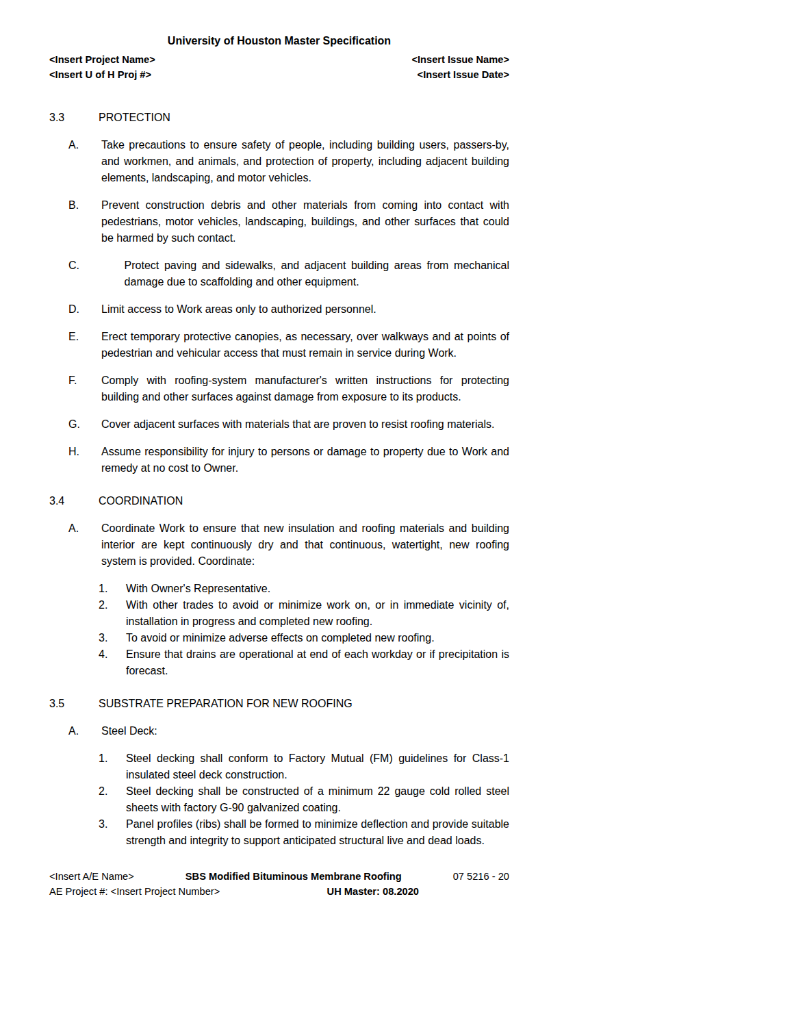University of Houston Master Specification
<Insert Project Name> <Insert Issue Name>
<Insert U of H Proj #> <Insert Issue Date>
3.3 PROTECTION
A. Take precautions to ensure safety of people, including building users, passers-by, and workmen, and animals, and protection of property, including adjacent building elements, landscaping, and motor vehicles.
B. Prevent construction debris and other materials from coming into contact with pedestrians, motor vehicles, landscaping, buildings, and other surfaces that could be harmed by such contact.
C. Protect paving and sidewalks, and adjacent building areas from mechanical damage due to scaffolding and other equipment.
D. Limit access to Work areas only to authorized personnel.
E. Erect temporary protective canopies, as necessary, over walkways and at points of pedestrian and vehicular access that must remain in service during Work.
F. Comply with roofing-system manufacturer's written instructions for protecting building and other surfaces against damage from exposure to its products.
G. Cover adjacent surfaces with materials that are proven to resist roofing materials.
H. Assume responsibility for injury to persons or damage to property due to Work and remedy at no cost to Owner.
3.4 COORDINATION
A. Coordinate Work to ensure that new insulation and roofing materials and building interior are kept continuously dry and that continuous, watertight, new roofing system is provided. Coordinate:
1. With Owner's Representative.
2. With other trades to avoid or minimize work on, or in immediate vicinity of, installation in progress and completed new roofing.
3. To avoid or minimize adverse effects on completed new roofing.
4. Ensure that drains are operational at end of each workday or if precipitation is forecast.
3.5 SUBSTRATE PREPARATION FOR NEW ROOFING
A. Steel Deck:
1. Steel decking shall conform to Factory Mutual (FM) guidelines for Class-1 insulated steel deck construction.
2. Steel decking shall be constructed of a minimum 22 gauge cold rolled steel sheets with factory G-90 galvanized coating.
3. Panel profiles (ribs) shall be formed to minimize deflection and provide suitable strength and integrity to support anticipated structural live and dead loads.
<Insert A/E Name> SBS Modified Bituminous Membrane Roofing 07 5216 - 20
AE Project #: <Insert Project Number> UH Master: 08.2020